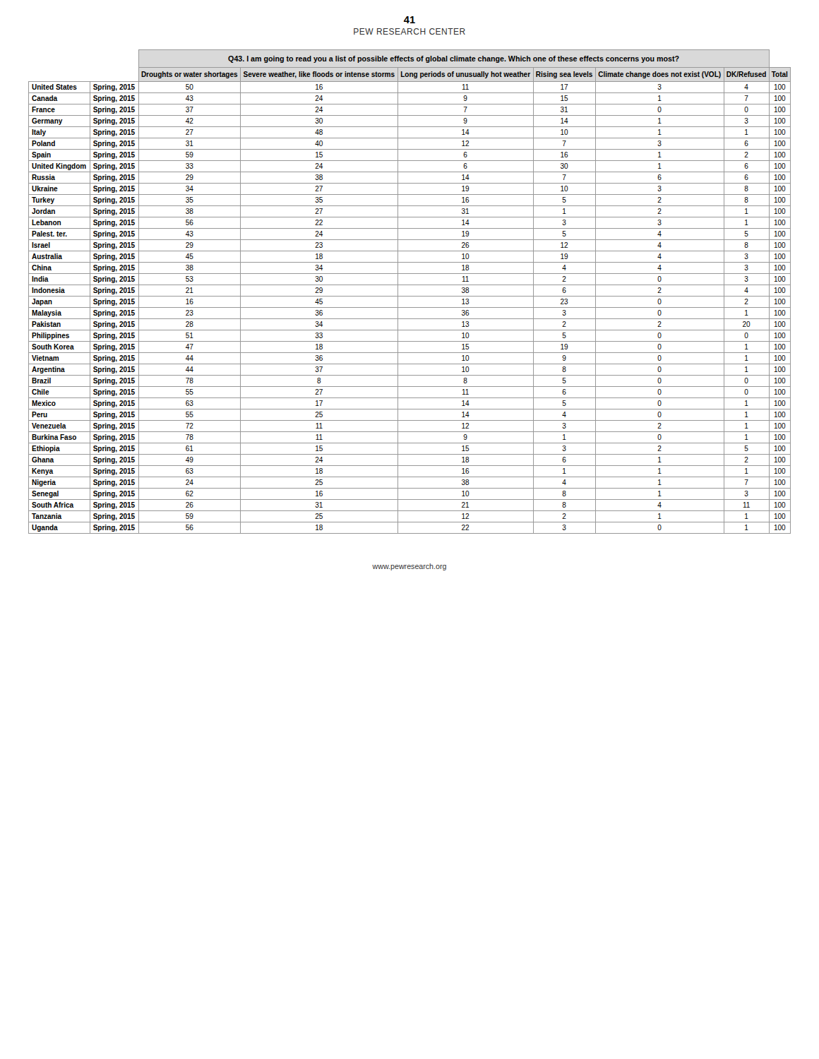41
PEW RESEARCH CENTER
| | Q43. I am going to read you a list of possible effects of global climate change. Which one of these effects concerns you most? |
| --- | --- |
| | | Droughts or water shortages | Severe weather, like floods or intense storms | Long periods of unusually hot weather | Rising sea levels | Climate change does not exist (VOL) | DK/Refused | Total |
| United States | Spring, 2015 | 50 | 16 | 11 | 17 | 3 | 4 | 100 |
| Canada | Spring, 2015 | 43 | 24 | 9 | 15 | 1 | 7 | 100 |
| France | Spring, 2015 | 37 | 24 | 7 | 31 | 0 | 0 | 100 |
| Germany | Spring, 2015 | 42 | 30 | 9 | 14 | 1 | 3 | 100 |
| Italy | Spring, 2015 | 27 | 48 | 14 | 10 | 1 | 1 | 100 |
| Poland | Spring, 2015 | 31 | 40 | 12 | 7 | 3 | 6 | 100 |
| Spain | Spring, 2015 | 59 | 15 | 6 | 16 | 1 | 2 | 100 |
| United Kingdom | Spring, 2015 | 33 | 24 | 6 | 30 | 1 | 6 | 100 |
| Russia | Spring, 2015 | 29 | 38 | 14 | 7 | 6 | 6 | 100 |
| Ukraine | Spring, 2015 | 34 | 27 | 19 | 10 | 3 | 8 | 100 |
| Turkey | Spring, 2015 | 35 | 35 | 16 | 5 | 2 | 8 | 100 |
| Jordan | Spring, 2015 | 38 | 27 | 31 | 1 | 2 | 1 | 100 |
| Lebanon | Spring, 2015 | 56 | 22 | 14 | 3 | 3 | 1 | 100 |
| Palest. ter. | Spring, 2015 | 43 | 24 | 19 | 5 | 4 | 5 | 100 |
| Israel | Spring, 2015 | 29 | 23 | 26 | 12 | 4 | 8 | 100 |
| Australia | Spring, 2015 | 45 | 18 | 10 | 19 | 4 | 3 | 100 |
| China | Spring, 2015 | 38 | 34 | 18 | 4 | 4 | 3 | 100 |
| India | Spring, 2015 | 53 | 30 | 11 | 2 | 0 | 3 | 100 |
| Indonesia | Spring, 2015 | 21 | 29 | 38 | 6 | 2 | 4 | 100 |
| Japan | Spring, 2015 | 16 | 45 | 13 | 23 | 0 | 2 | 100 |
| Malaysia | Spring, 2015 | 23 | 36 | 36 | 3 | 0 | 1 | 100 |
| Pakistan | Spring, 2015 | 28 | 34 | 13 | 2 | 2 | 20 | 100 |
| Philippines | Spring, 2015 | 51 | 33 | 10 | 5 | 0 | 0 | 100 |
| South Korea | Spring, 2015 | 47 | 18 | 15 | 19 | 0 | 1 | 100 |
| Vietnam | Spring, 2015 | 44 | 36 | 10 | 9 | 0 | 1 | 100 |
| Argentina | Spring, 2015 | 44 | 37 | 10 | 8 | 0 | 1 | 100 |
| Brazil | Spring, 2015 | 78 | 8 | 8 | 5 | 0 | 0 | 100 |
| Chile | Spring, 2015 | 55 | 27 | 11 | 6 | 0 | 0 | 100 |
| Mexico | Spring, 2015 | 63 | 17 | 14 | 5 | 0 | 1 | 100 |
| Peru | Spring, 2015 | 55 | 25 | 14 | 4 | 0 | 1 | 100 |
| Venezuela | Spring, 2015 | 72 | 11 | 12 | 3 | 2 | 1 | 100 |
| Burkina Faso | Spring, 2015 | 78 | 11 | 9 | 1 | 0 | 1 | 100 |
| Ethiopia | Spring, 2015 | 61 | 15 | 15 | 3 | 2 | 5 | 100 |
| Ghana | Spring, 2015 | 49 | 24 | 18 | 6 | 1 | 2 | 100 |
| Kenya | Spring, 2015 | 63 | 18 | 16 | 1 | 1 | 1 | 100 |
| Nigeria | Spring, 2015 | 24 | 25 | 38 | 4 | 1 | 7 | 100 |
| Senegal | Spring, 2015 | 62 | 16 | 10 | 8 | 1 | 3 | 100 |
| South Africa | Spring, 2015 | 26 | 31 | 21 | 8 | 4 | 11 | 100 |
| Tanzania | Spring, 2015 | 59 | 25 | 12 | 2 | 1 | 1 | 100 |
| Uganda | Spring, 2015 | 56 | 18 | 22 | 3 | 0 | 1 | 100 |
www.pewresearch.org